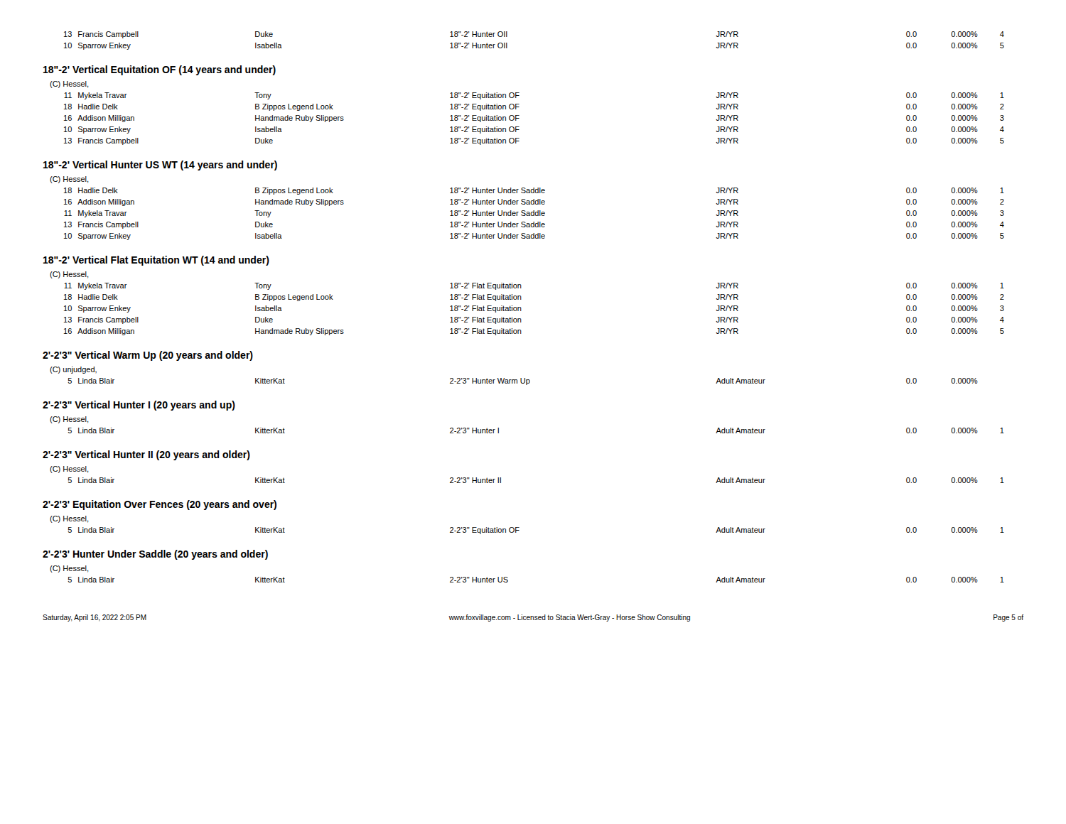| 13 | Francis Campbell | Duke | 18"-2' Hunter OII | JR/YR | 0.0 | 0.000% | 4 |
| 10 | Sparrow Enkey | Isabella | 18"-2' Hunter OII | JR/YR | 0.0 | 0.000% | 5 |
18"-2' Vertical Equitation OF (14 years and under)
(C) Hessel,
| 11 | Mykela Travar | Tony | 18"-2' Equitation OF | JR/YR | 0.0 | 0.000% | 1 |
| 18 | Hadlie Delk | B Zippos Legend Look | 18"-2' Equitation OF | JR/YR | 0.0 | 0.000% | 2 |
| 16 | Addison Milligan | Handmade Ruby Slippers | 18"-2' Equitation OF | JR/YR | 0.0 | 0.000% | 3 |
| 10 | Sparrow Enkey | Isabella | 18"-2' Equitation OF | JR/YR | 0.0 | 0.000% | 4 |
| 13 | Francis Campbell | Duke | 18"-2' Equitation OF | JR/YR | 0.0 | 0.000% | 5 |
18"-2' Vertical Hunter US WT (14 years and under)
(C) Hessel,
| 18 | Hadlie Delk | B Zippos Legend Look | 18"-2' Hunter Under Saddle | JR/YR | 0.0 | 0.000% | 1 |
| 16 | Addison Milligan | Handmade Ruby Slippers | 18"-2' Hunter Under Saddle | JR/YR | 0.0 | 0.000% | 2 |
| 11 | Mykela Travar | Tony | 18"-2' Hunter Under Saddle | JR/YR | 0.0 | 0.000% | 3 |
| 13 | Francis Campbell | Duke | 18"-2' Hunter Under Saddle | JR/YR | 0.0 | 0.000% | 4 |
| 10 | Sparrow Enkey | Isabella | 18"-2' Hunter Under Saddle | JR/YR | 0.0 | 0.000% | 5 |
18"-2' Vertical Flat Equitation WT (14 and under)
(C) Hessel,
| 11 | Mykela Travar | Tony | 18"-2' Flat Equitation | JR/YR | 0.0 | 0.000% | 1 |
| 18 | Hadlie Delk | B Zippos Legend Look | 18"-2' Flat Equitation | JR/YR | 0.0 | 0.000% | 2 |
| 10 | Sparrow Enkey | Isabella | 18"-2' Flat Equitation | JR/YR | 0.0 | 0.000% | 3 |
| 13 | Francis Campbell | Duke | 18"-2' Flat Equitation | JR/YR | 0.0 | 0.000% | 4 |
| 16 | Addison Milligan | Handmade Ruby Slippers | 18"-2' Flat Equitation | JR/YR | 0.0 | 0.000% | 5 |
2'-2'3" Vertical Warm Up (20 years and older)
(C) unjudged,
| 5 | Linda Blair | KitterKat | 2-2'3" Hunter Warm Up | Adult Amateur | 0.0 | 0.000% | |
2'-2'3" Vertical Hunter I (20 years and up)
(C) Hessel,
| 5 | Linda Blair | KitterKat | 2-2'3" Hunter I | Adult Amateur | 0.0 | 0.000% | 1 |
2'-2'3" Vertical Hunter II (20 years and older)
(C) Hessel,
| 5 | Linda Blair | KitterKat | 2-2'3" Hunter II | Adult Amateur | 0.0 | 0.000% | 1 |
2'-2'3' Equitation Over Fences (20 years and over)
(C) Hessel,
| 5 | Linda Blair | KitterKat | 2-2'3" Equitation OF | Adult Amateur | 0.0 | 0.000% | 1 |
2'-2'3' Hunter Under Saddle (20 years and older)
(C) Hessel,
| 5 | Linda Blair | KitterKat | 2-2'3" Hunter US | Adult Amateur | 0.0 | 0.000% | 1 |
Saturday, April 16, 2022 2:05 PM
www.foxvillage.com - Licensed to Stacia Wert-Gray - Horse Show Consulting
Page 5 of